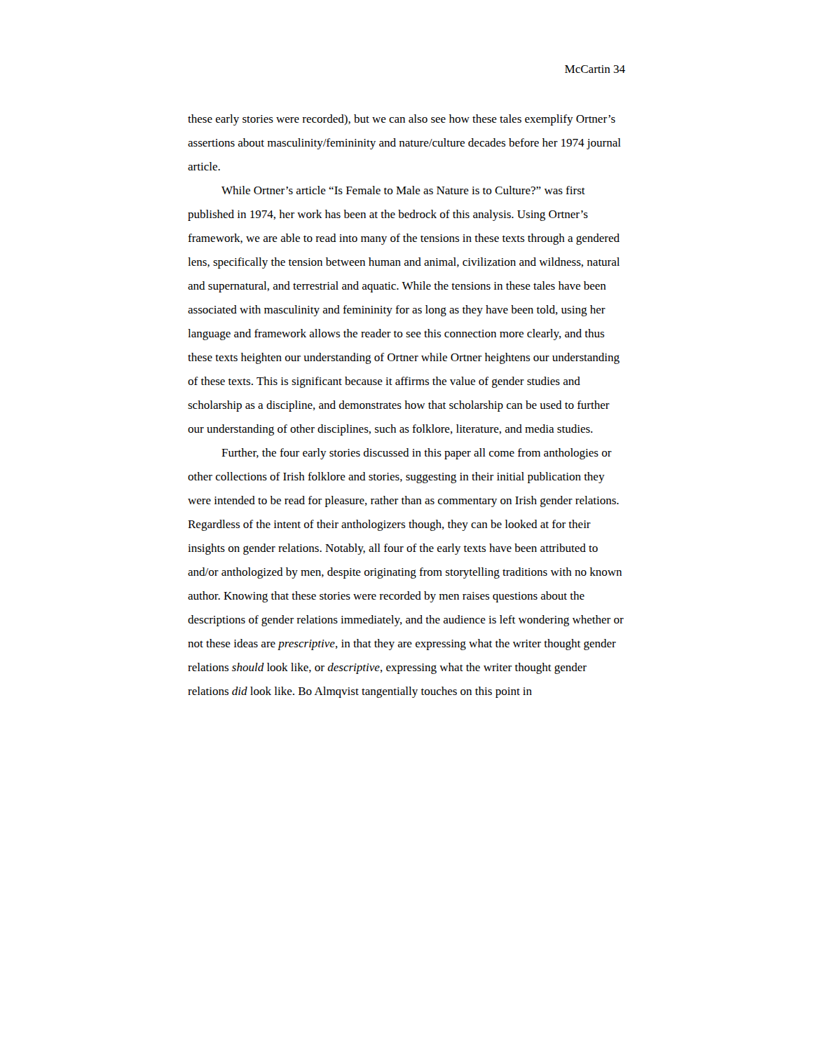McCartin 34
these early stories were recorded), but we can also see how these tales exemplify Ortner’s assertions about masculinity/femininity and nature/culture decades before her 1974 journal article.
While Ortner’s article “Is Female to Male as Nature is to Culture?” was first published in 1974, her work has been at the bedrock of this analysis. Using Ortner’s framework, we are able to read into many of the tensions in these texts through a gendered lens, specifically the tension between human and animal, civilization and wildness, natural and supernatural, and terrestrial and aquatic. While the tensions in these tales have been associated with masculinity and femininity for as long as they have been told, using her language and framework allows the reader to see this connection more clearly, and thus these texts heighten our understanding of Ortner while Ortner heightens our understanding of these texts. This is significant because it affirms the value of gender studies and scholarship as a discipline, and demonstrates how that scholarship can be used to further our understanding of other disciplines, such as folklore, literature, and media studies.
Further, the four early stories discussed in this paper all come from anthologies or other collections of Irish folklore and stories, suggesting in their initial publication they were intended to be read for pleasure, rather than as commentary on Irish gender relations. Regardless of the intent of their anthologizers though, they can be looked at for their insights on gender relations. Notably, all four of the early texts have been attributed to and/or anthologized by men, despite originating from storytelling traditions with no known author. Knowing that these stories were recorded by men raises questions about the descriptions of gender relations immediately, and the audience is left wondering whether or not these ideas are prescriptive, in that they are expressing what the writer thought gender relations should look like, or descriptive, expressing what the writer thought gender relations did look like. Bo Almqvist tangentially touches on this point in